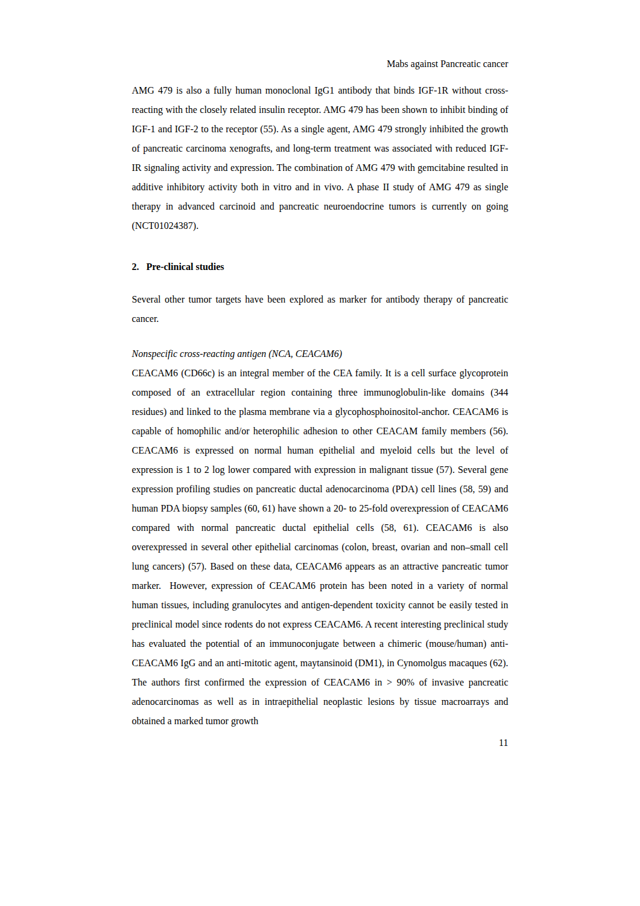Mabs against Pancreatic cancer
AMG 479 is also a fully human monoclonal IgG1 antibody that binds IGF-1R without cross-reacting with the closely related insulin receptor. AMG 479 has been shown to inhibit binding of IGF-1 and IGF-2 to the receptor (55). As a single agent, AMG 479 strongly inhibited the growth of pancreatic carcinoma xenografts, and long-term treatment was associated with reduced IGF-IR signaling activity and expression. The combination of AMG 479 with gemcitabine resulted in additive inhibitory activity both in vitro and in vivo. A phase II study of AMG 479 as single therapy in advanced carcinoid and pancreatic neuroendocrine tumors is currently on going (NCT01024387).
2. Pre-clinical studies
Several other tumor targets have been explored as marker for antibody therapy of pancreatic cancer.
Nonspecific cross-reacting antigen (NCA, CEACAM6)
CEACAM6 (CD66c) is an integral member of the CEA family. It is a cell surface glycoprotein composed of an extracellular region containing three immunoglobulin-like domains (344 residues) and linked to the plasma membrane via a glycophosphoinositol-anchor. CEACAM6 is capable of homophilic and/or heterophilic adhesion to other CEACAM family members (56). CEACAM6 is expressed on normal human epithelial and myeloid cells but the level of expression is 1 to 2 log lower compared with expression in malignant tissue (57). Several gene expression profiling studies on pancreatic ductal adenocarcinoma (PDA) cell lines (58, 59) and human PDA biopsy samples (60, 61) have shown a 20- to 25-fold overexpression of CEACAM6 compared with normal pancreatic ductal epithelial cells (58, 61). CEACAM6 is also overexpressed in several other epithelial carcinomas (colon, breast, ovarian and non–small cell lung cancers) (57). Based on these data, CEACAM6 appears as an attractive pancreatic tumor marker. However, expression of CEACAM6 protein has been noted in a variety of normal human tissues, including granulocytes and antigen-dependent toxicity cannot be easily tested in preclinical model since rodents do not express CEACAM6. A recent interesting preclinical study has evaluated the potential of an immunoconjugate between a chimeric (mouse/human) anti-CEACAM6 IgG and an anti-mitotic agent, maytansinoid (DM1), in Cynomolgus macaques (62). The authors first confirmed the expression of CEACAM6 in > 90% of invasive pancreatic adenocarcinomas as well as in intraepithelial neoplastic lesions by tissue macroarrays and obtained a marked tumor growth
11